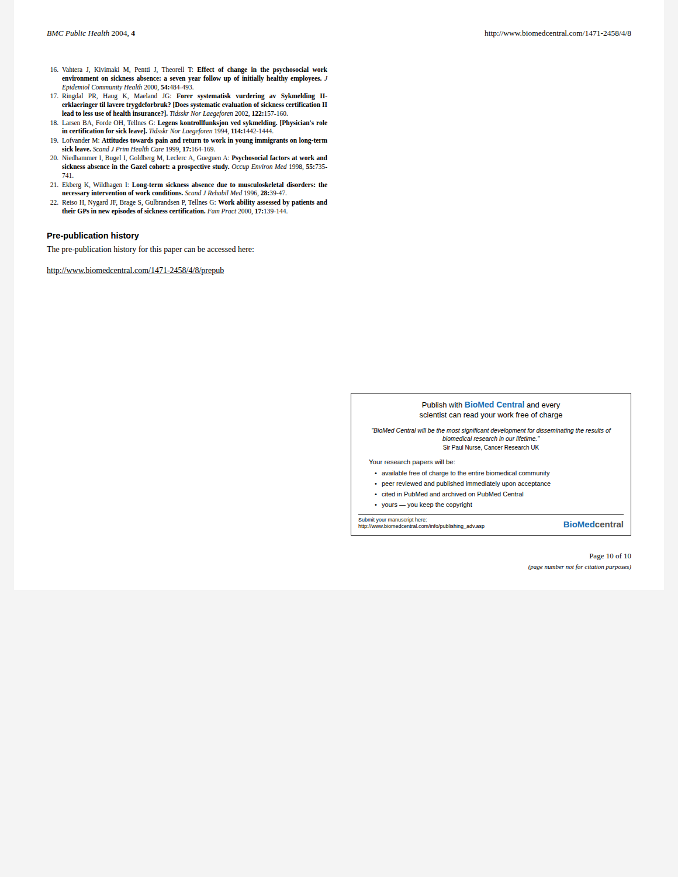BMC Public Health 2004, 4
http://www.biomedcentral.com/1471-2458/4/8
16. Vahtera J, Kivimaki M, Pentti J, Theorell T: Effect of change in the psychosocial work environment on sickness absence: a seven year follow up of initially healthy employees. J Epidemiol Community Health 2000, 54: 484-493.
17. Ringdal PR, Haug K, Maeland JG: Forer systematisk vurdering av Sykmelding II-erklaeringer til lavere trygdeforbruk? [Does systematic evaluation of sickness certification II lead to less use of health insurance?]. Tidsskr Nor Laegeforen 2002, 122: 157-160.
18. Larsen BA, Forde OH, Tellnes G: Legens kontrollfunksjon ved sykmelding. [Physician's role in certification for sick leave]. Tidsskr Nor Laegeforen 1994, 114: 1442-1444.
19. Lofvander M: Attitudes towards pain and return to work in young immigrants on long-term sick leave. Scand J Prim Health Care 1999, 17: 164-169.
20. Niedhammer I, Bugel I, Goldberg M, Leclerc A, Gueguen A: Psychosocial factors at work and sickness absence in the Gazel cohort: a prospective study. Occup Environ Med 1998, 55: 735-741.
21. Ekberg K, Wildhagen I: Long-term sickness absence due to musculoskeletal disorders: the necessary intervention of work conditions. Scand J Rehabil Med 1996, 28: 39-47.
22. Reiso H, Nygard JF, Brage S, Gulbrandsen P, Tellnes G: Work ability assessed by patients and their GPs in new episodes of sickness certification. Fam Pract 2000, 17: 139-144.
Pre-publication history
The pre-publication history for this paper can be accessed here:
http://www.biomedcentral.com/1471-2458/4/8/prepub
Publish with BioMed Central and every
scientist can read your work free of charge
"BioMed Central will be the most significant development for disseminating the results of biomedical research in our lifetime."
Sir Paul Nurse, Cancer Research UK
Your research papers will be:
available free of charge to the entire biomedical community
peer reviewed and published immediately upon acceptance
cited in PubMed and archived on PubMed Central
yours — you keep the copyright
Submit your manuscript here:
http://www.biomedcentral.com/info/publishing_adv.asp
BioMed central
Page 10 of 10
(page number not for citation purposes)